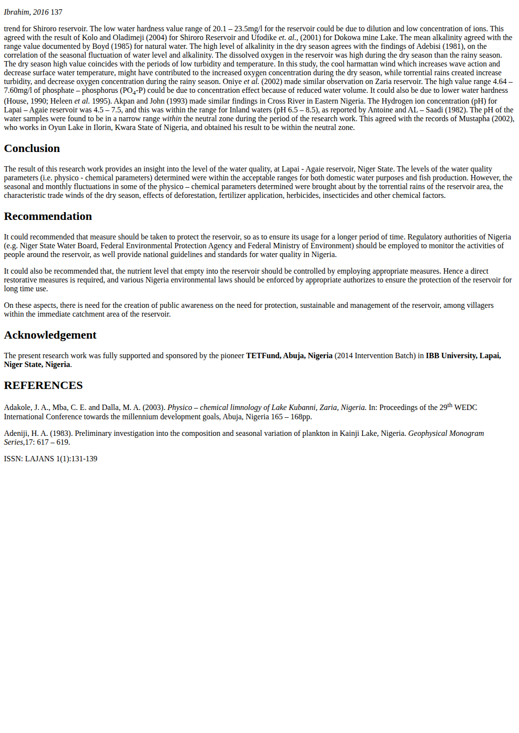Ibrahim, 2016 137
trend for Shiroro reservoir. The low water hardness value range of 20.1 – 23.5mg/l for the reservoir could be due to dilution and low concentration of ions. This agreed with the result of Kolo and Oladimeji (2004) for Shiroro Reservoir and Ufodike et. al., (2001) for Dokowa mine Lake. The mean alkalinity agreed with the range value documented by Boyd (1985) for natural water. The high level of alkalinity in the dry season agrees with the findings of Adebisi (1981), on the correlation of the seasonal fluctuation of water level and alkalinity. The dissolved oxygen in the reservoir was high during the dry season than the rainy season. The dry season high value coincides with the periods of low turbidity and temperature. In this study, the cool harmattan wind which increases wave action and decrease surface water temperature, might have contributed to the increased oxygen concentration during the dry season, while torrential rains created increase turbidity, and decrease oxygen concentration during the rainy season. Oniye et al. (2002) made similar observation on Zaria reservoir. The high value range 4.64 – 7.60mg/l of phosphate – phosphorus (PO4-P) could be due to concentration effect because of reduced water volume. It could also be due to lower water hardness (House, 1990; Heleen et al. 1995). Akpan and John (1993) made similar findings in Cross River in Eastern Nigeria. The Hydrogen ion concentration (pH) for Lapai – Agaie reservoir was 4.5 – 7.5, and this was within the range for Inland waters (pH 6.5 – 8.5), as reported by Antoine and AL – Saadi (1982). The pH of the water samples were found to be in a narrow range within the neutral zone during the period of the research work. This agreed with the records of Mustapha (2002), who works in Oyun Lake in Ilorin, Kwara State of Nigeria, and obtained his result to be within the neutral zone.
Conclusion
The result of this research work provides an insight into the level of the water quality, at Lapai - Agaie reservoir, Niger State. The levels of the water quality parameters (i.e. physico - chemical parameters) determined were within the acceptable ranges for both domestic water purposes and fish production. However, the seasonal and monthly fluctuations in some of the physico – chemical parameters determined were brought about by the torrential rains of the reservoir area, the characteristic trade winds of the dry season, effects of deforestation, fertilizer application, herbicides, insecticides and other chemical factors.
Recommendation
It could recommended that measure should be taken to protect the reservoir, so as to ensure its usage for a longer period of time. Regulatory authorities of Nigeria (e.g. Niger State Water Board, Federal Environmental Protection Agency and Federal Ministry of Environment) should be employed to monitor the activities of people around the reservoir, as well provide national guidelines and standards for water quality in Nigeria.
It could also be recommended that, the nutrient level that empty into the reservoir should be controlled by employing appropriate measures. Hence a direct restorative measures is required, and various Nigeria environmental laws should be enforced by appropriate authorizes to ensure the protection of the reservoir for long time use.
On these aspects, there is need for the creation of public awareness on the need for protection, sustainable and management of the reservoir, among villagers within the immediate catchment area of the reservoir.
Acknowledgement
The present research work was fully supported and sponsored by the pioneer TETFund, Abuja, Nigeria (2014 Intervention Batch) in IBB University, Lapai, Niger State, Nigeria.
REFERENCES
Adakole, J. A., Mba, C. E. and Dalla, M. A. (2003). Physico – chemical limnology of Lake Kubanni, Zaria, Nigeria. In: Proceedings of the 29th WEDC International Conference towards the millennium development goals, Abuja, Nigeria 165 – 168pp.
Adeniji, H. A. (1983). Preliminary investigation into the composition and seasonal variation of plankton in Kainji Lake, Nigeria. Geophysical Monogram Series,17: 617 – 619.
ISSN: LAJANS 1(1):131-139